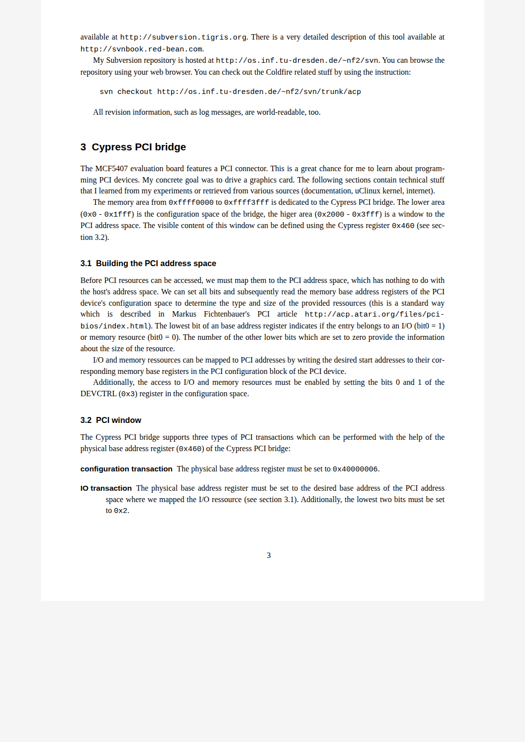available at http://subversion.tigris.org. There is a very detailed description of this tool available at http://svnbook.red-bean.com.
My Subversion repository is hosted at http://os.inf.tu-dresden.de/~nf2/svn. You can browse the repository using your web browser. You can check out the Coldfire related stuff by using the instruction:
svn checkout http://os.inf.tu-dresden.de/~nf2/svn/trunk/acp
All revision information, such as log messages, are world-readable, too.
3 Cypress PCI bridge
The MCF5407 evaluation board features a PCI connector. This is a great chance for me to learn about programming PCI devices. My concrete goal was to drive a graphics card. The following sections contain technical stuff that I learned from my experiments or retrieved from various sources (documentation, uClinux kernel, internet).
The memory area from 0xffff0000 to 0xffff3fff is dedicated to the Cypress PCI bridge. The lower area (0x0 - 0x1fff) is the configuration space of the bridge, the higer area (0x2000 - 0x3fff) is a window to the PCI address space. The visible content of this window can be defined using the Cypress register 0x460 (see section 3.2).
3.1 Building the PCI address space
Before PCI resources can be accessed, we must map them to the PCI address space, which has nothing to do with the host's address space. We can set all bits and subsequently read the memory base address registers of the PCI device's configuration space to determine the type and size of the provided ressources (this is a standard way which is described in Markus Fichtenbauer's PCI article http://acp.atari.org/files/pci-bios/index.html). The lowest bit of an base address register indicates if the entry belongs to an I/O (bit0 = 1) or memory resource (bit0 = 0). The number of the other lower bits which are set to zero provide the information about the size of the resource.
I/O and memory ressources can be mapped to PCI addresses by writing the desired start addresses to their corresponding memory base registers in the PCI configuration block of the PCI device.
Additionally, the access to I/O and memory resources must be enabled by setting the bits 0 and 1 of the DEVCTRL (0x3) register in the configuration space.
3.2 PCI window
The Cypress PCI bridge supports three types of PCI transactions which can be performed with the help of the physical base address register (0x460) of the Cypress PCI bridge:
configuration transaction
The physical base address register must be set to 0x40000006.
IO transaction
The physical base address register must be set to the desired base address of the PCI address space where we mapped the I/O ressource (see section 3.1). Additionally, the lowest two bits must be set to 0x2.
3